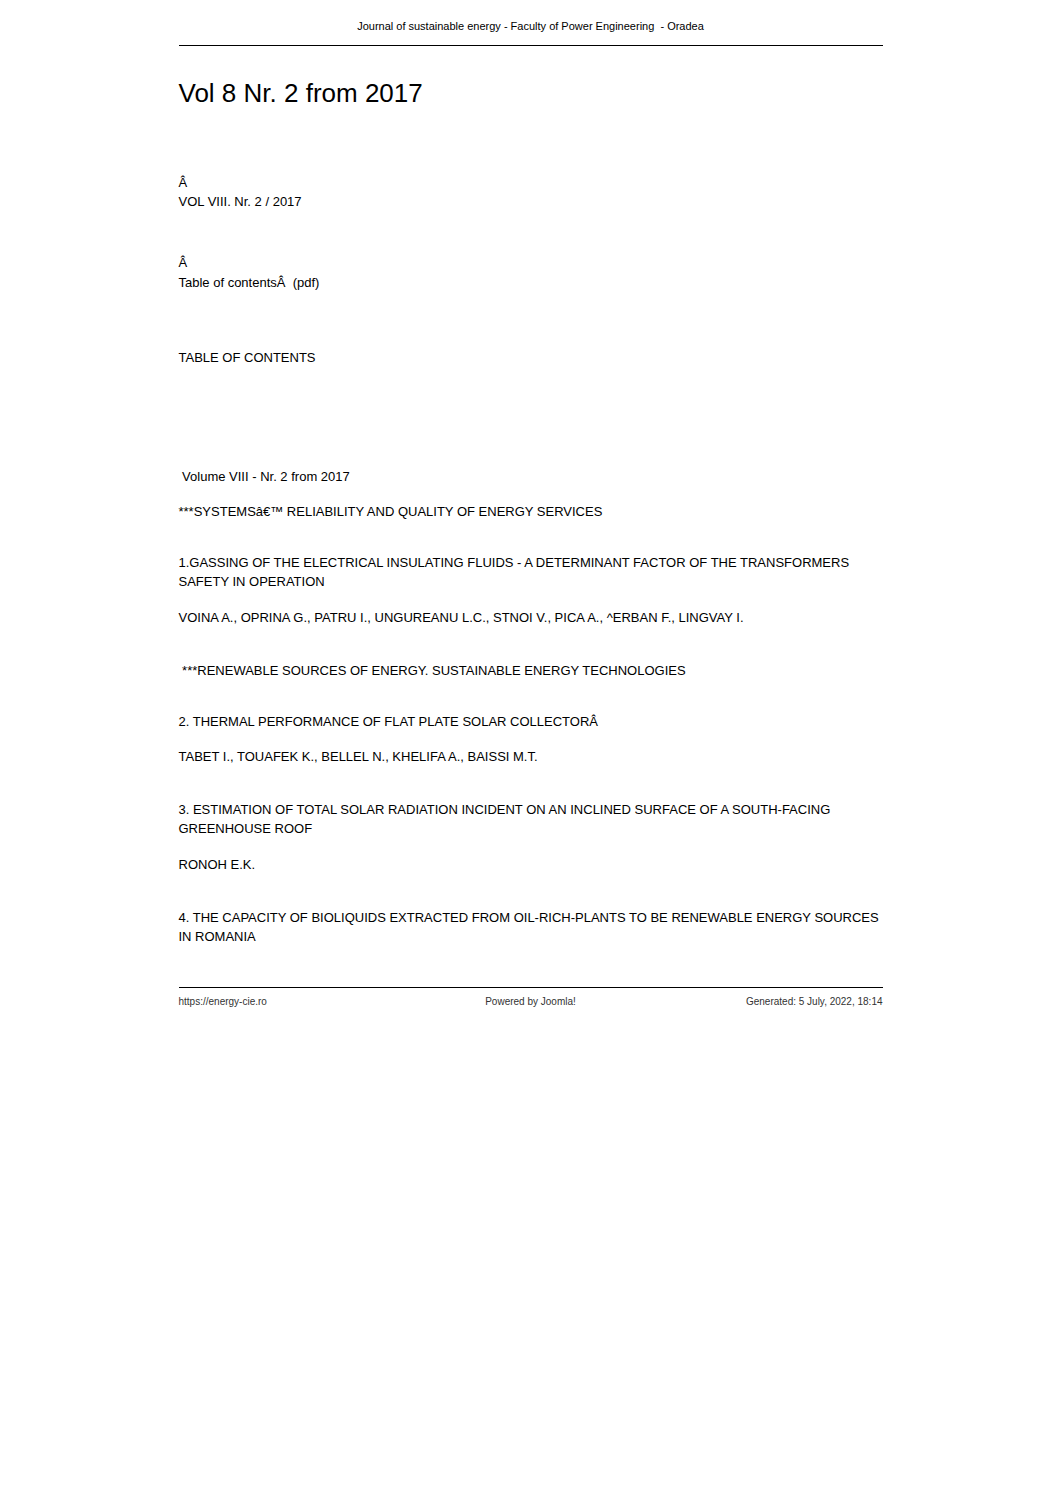Journal of sustainable energy - Faculty of Power Engineering - Oradea
Vol 8 Nr. 2 from 2017
Â
VOL VIII. Nr. 2 / 2017
Â
Table of contentsÂ (pdf)
TABLE OF CONTENTS
Volume VIII - Nr. 2 from 2017
***SYSTEMSâ€™ RELIABILITY AND QUALITY OF ENERGY SERVICES
1.GASSING OF THE ELECTRICAL INSULATING FLUIDS - A DETERMINANT FACTOR OF THE TRANSFORMERS SAFETY IN OPERATION
VOINA A., OPRINA G., PATRU I., UNGUREANU L.C., STNOI V., PICA A., ^ERBAN F., LINGVAY I.
***RENEWABLE SOURCES OF ENERGY. SUSTAINABLE ENERGY TECHNOLOGIES
2. THERMAL PERFORMANCE OF FLAT PLATE SOLAR COLLECTORÂ
TABET I., TOUAFEK K., BELLEL N., KHELIFA A., BAISSI M.T.
3. ESTIMATION OF TOTAL SOLAR RADIATION INCIDENT ON AN INCLINED SURFACE OF A SOUTH-FACING GREENHOUSE ROOF
RONOH E.K.
4. THE CAPACITY OF BIOLIQUIDS EXTRACTED FROM OIL-RICH-PLANTS TO BE RENEWABLE ENERGY SOURCES IN ROMANIA
https://energy-cie.ro
Powered by Joomla!
Generated: 5 July, 2022, 18:14